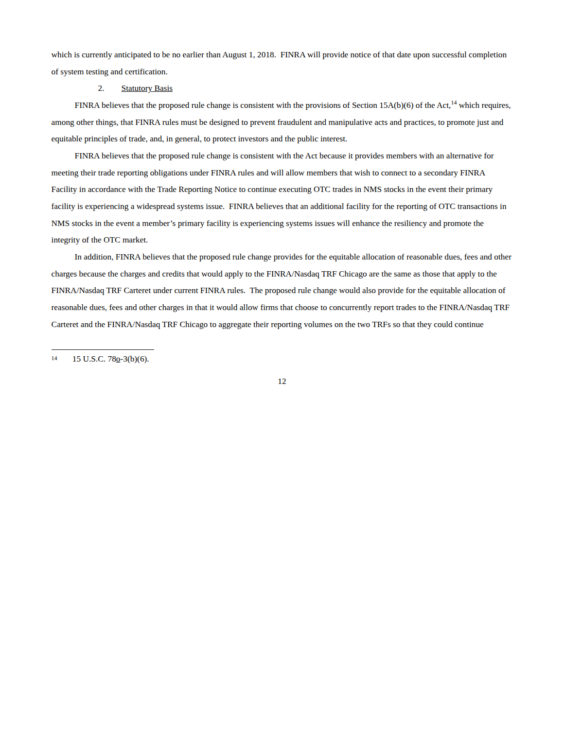which is currently anticipated to be no earlier than August 1, 2018. FINRA will provide notice of that date upon successful completion of system testing and certification.
2. Statutory Basis
FINRA believes that the proposed rule change is consistent with the provisions of Section 15A(b)(6) of the Act,14 which requires, among other things, that FINRA rules must be designed to prevent fraudulent and manipulative acts and practices, to promote just and equitable principles of trade, and, in general, to protect investors and the public interest.
FINRA believes that the proposed rule change is consistent with the Act because it provides members with an alternative for meeting their trade reporting obligations under FINRA rules and will allow members that wish to connect to a secondary FINRA Facility in accordance with the Trade Reporting Notice to continue executing OTC trades in NMS stocks in the event their primary facility is experiencing a widespread systems issue. FINRA believes that an additional facility for the reporting of OTC transactions in NMS stocks in the event a member’s primary facility is experiencing systems issues will enhance the resiliency and promote the integrity of the OTC market.
In addition, FINRA believes that the proposed rule change provides for the equitable allocation of reasonable dues, fees and other charges because the charges and credits that would apply to the FINRA/Nasdaq TRF Chicago are the same as those that apply to the FINRA/Nasdaq TRF Carteret under current FINRA rules. The proposed rule change would also provide for the equitable allocation of reasonable dues, fees and other charges in that it would allow firms that choose to concurrently report trades to the FINRA/Nasdaq TRF Carteret and the FINRA/Nasdaq TRF Chicago to aggregate their reporting volumes on the two TRFs so that they could continue
14 15 U.S.C. 78o-3(b)(6).
12